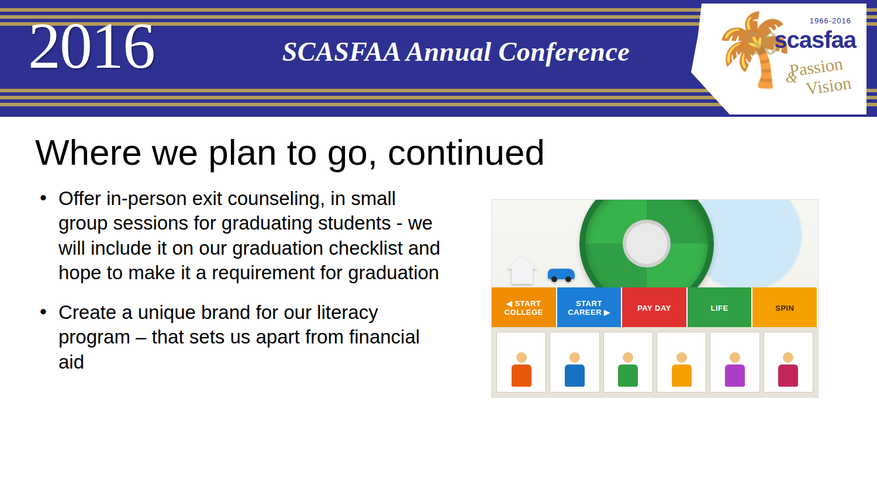2016
SCASFAA Annual Conference
50
1966-2016
scasfaa
Passion
&
Vision
Where we plan to go, continued
Offer in-person exit counseling, in small group sessions for graduating students - we will include it on our graduation checklist and hope to make it a requirement for graduation
Create a unique brand for our literacy program – that sets us apart from financial aid
Scholarship $20,000
Borrow $40,000
◀ Start College
Start Career ▶
Pay Day
Life
Spin